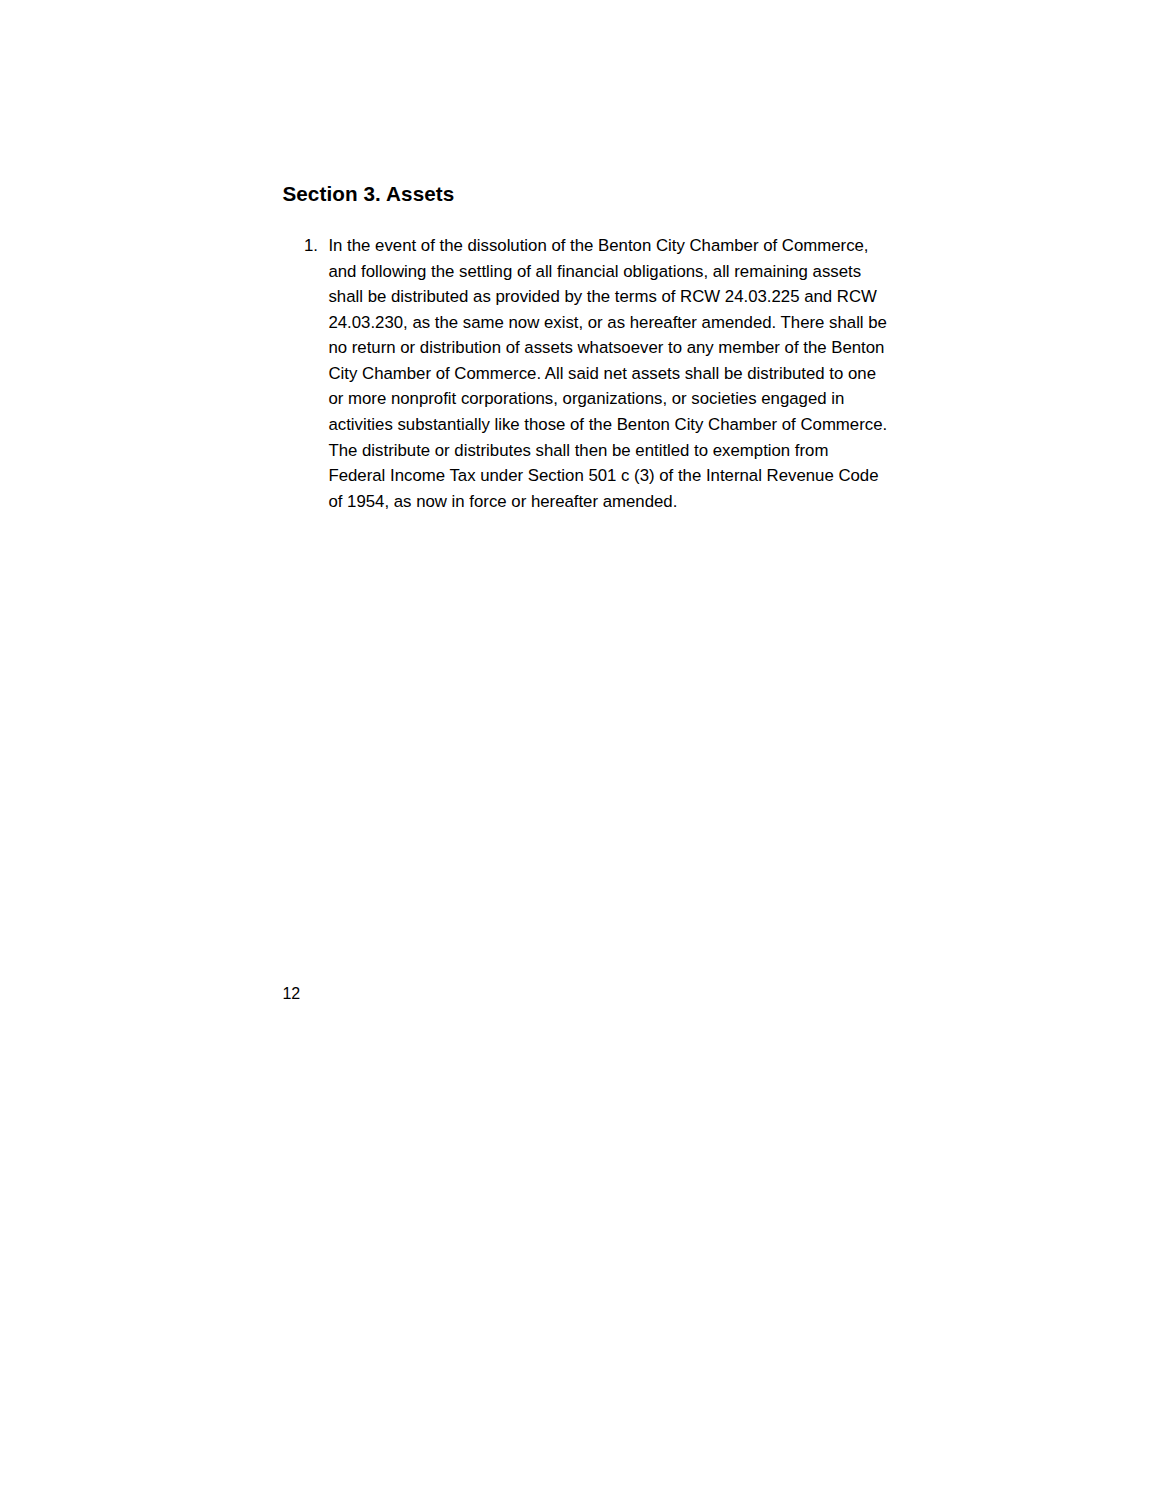Section 3. Assets
In the event of the dissolution of the Benton City Chamber of Commerce, and following the settling of all financial obligations, all remaining assets shall be distributed as provided by the terms of RCW 24.03.225 and RCW 24.03.230, as the same now exist, or as hereafter amended. There shall be no return or distribution of assets whatsoever to any member of the Benton City Chamber of Commerce. All said net assets shall be distributed to one or more nonprofit corporations, organizations, or societies engaged in activities substantially like those of the Benton City Chamber of Commerce. The distribute or distributes shall then be entitled to exemption from Federal Income Tax under Section 501 c (3) of the Internal Revenue Code of 1954, as now in force or hereafter amended.
12